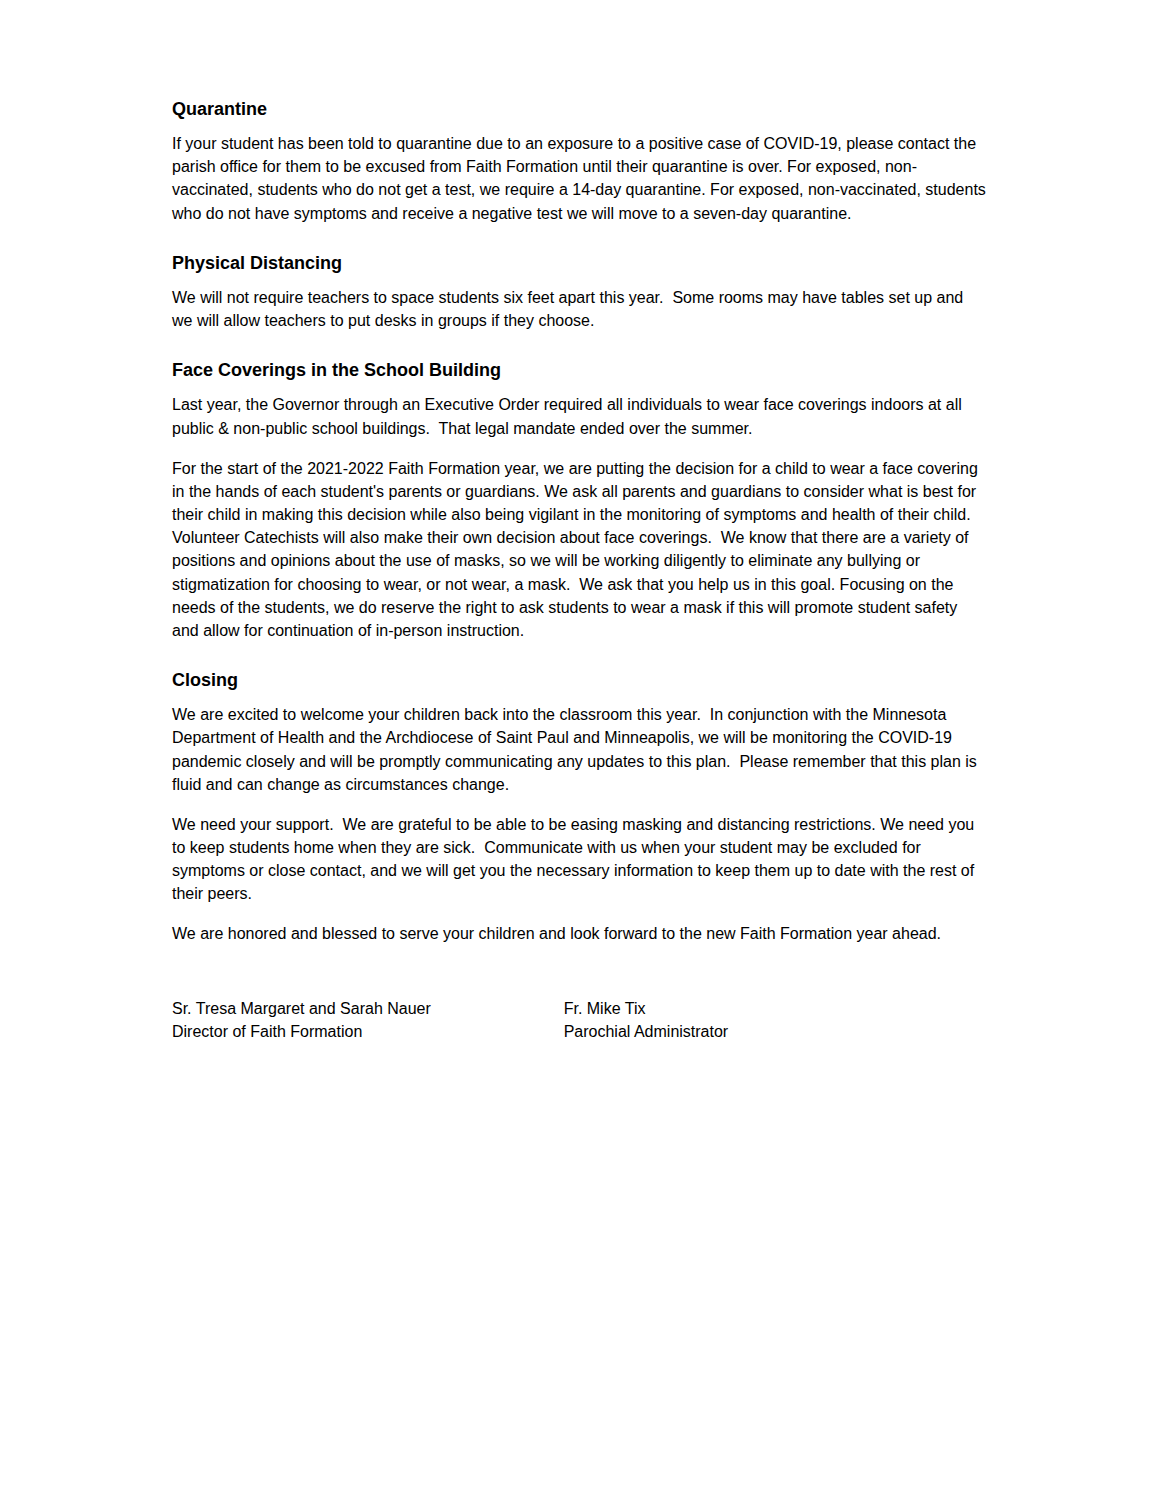Quarantine
If your student has been told to quarantine due to an exposure to a positive case of COVID-19, please contact the parish office for them to be excused from Faith Formation until their quarantine is over. For exposed, non-vaccinated, students who do not get a test, we require a 14-day quarantine. For exposed, non-vaccinated, students who do not have symptoms and receive a negative test we will move to a seven-day quarantine.
Physical Distancing
We will not require teachers to space students six feet apart this year. Some rooms may have tables set up and we will allow teachers to put desks in groups if they choose.
Face Coverings in the School Building
Last year, the Governor through an Executive Order required all individuals to wear face coverings indoors at all public & non-public school buildings. That legal mandate ended over the summer.
For the start of the 2021-2022 Faith Formation year, we are putting the decision for a child to wear a face covering in the hands of each student's parents or guardians. We ask all parents and guardians to consider what is best for their child in making this decision while also being vigilant in the monitoring of symptoms and health of their child. Volunteer Catechists will also make their own decision about face coverings. We know that there are a variety of positions and opinions about the use of masks, so we will be working diligently to eliminate any bullying or stigmatization for choosing to wear, or not wear, a mask. We ask that you help us in this goal. Focusing on the needs of the students, we do reserve the right to ask students to wear a mask if this will promote student safety and allow for continuation of in-person instruction.
Closing
We are excited to welcome your children back into the classroom this year. In conjunction with the Minnesota Department of Health and the Archdiocese of Saint Paul and Minneapolis, we will be monitoring the COVID-19 pandemic closely and will be promptly communicating any updates to this plan. Please remember that this plan is fluid and can change as circumstances change.
We need your support. We are grateful to be able to be easing masking and distancing restrictions. We need you to keep students home when they are sick. Communicate with us when your student may be excluded for symptoms or close contact, and we will get you the necessary information to keep them up to date with the rest of their peers.
We are honored and blessed to serve your children and look forward to the new Faith Formation year ahead.
| Sr. Tresa Margaret and Sarah Nauer Director of Faith Formation | Fr. Mike Tix Parochial Administrator |